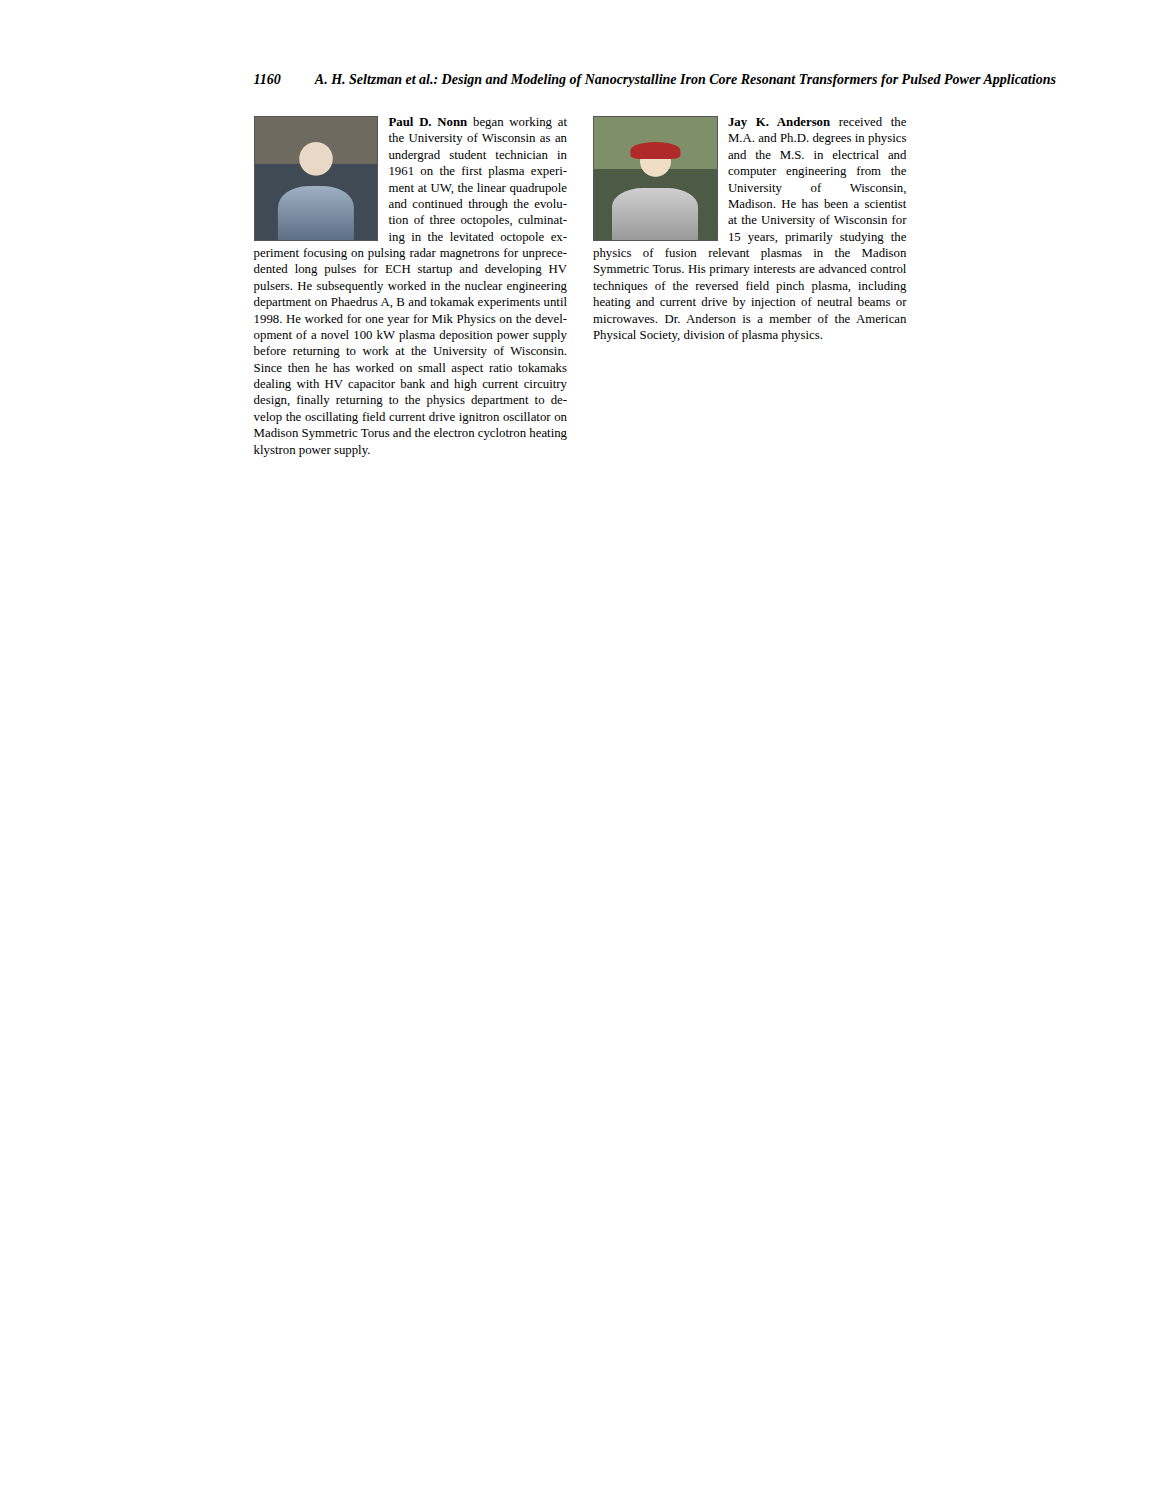1160 A. H. Seltzman et al.: Design and Modeling of Nanocrystalline Iron Core Resonant Transformers for Pulsed Power Applications
Paul D. Nonn began working at the University of Wisconsin as an undergrad student technician in 1961 on the first plasma experiment at UW, the linear quadrupole and continued through the evolution of three octopoles, culminating in the levitated octopole experiment focusing on pulsing radar magnetrons for unprecedented long pulses for ECH startup and developing HV pulsers. He subsequently worked in the nuclear engineering department on Phaedrus A, B and tokamak experiments until 1998. He worked for one year for Mik Physics on the development of a novel 100 kW plasma deposition power supply before returning to work at the University of Wisconsin. Since then he has worked on small aspect ratio tokamaks dealing with HV capacitor bank and high current circuitry design, finally returning to the physics department to develop the oscillating field current drive ignitron oscillator on Madison Symmetric Torus and the electron cyclotron heating klystron power supply.
Jay K. Anderson received the M.A. and Ph.D. degrees in physics and the M.S. in electrical and computer engineering from the University of Wisconsin, Madison. He has been a scientist at the University of Wisconsin for 15 years, primarily studying the physics of fusion relevant plasmas in the Madison Symmetric Torus. His primary interests are advanced control techniques of the reversed field pinch plasma, including heating and current drive by injection of neutral beams or microwaves. Dr. Anderson is a member of the American Physical Society, division of plasma physics.